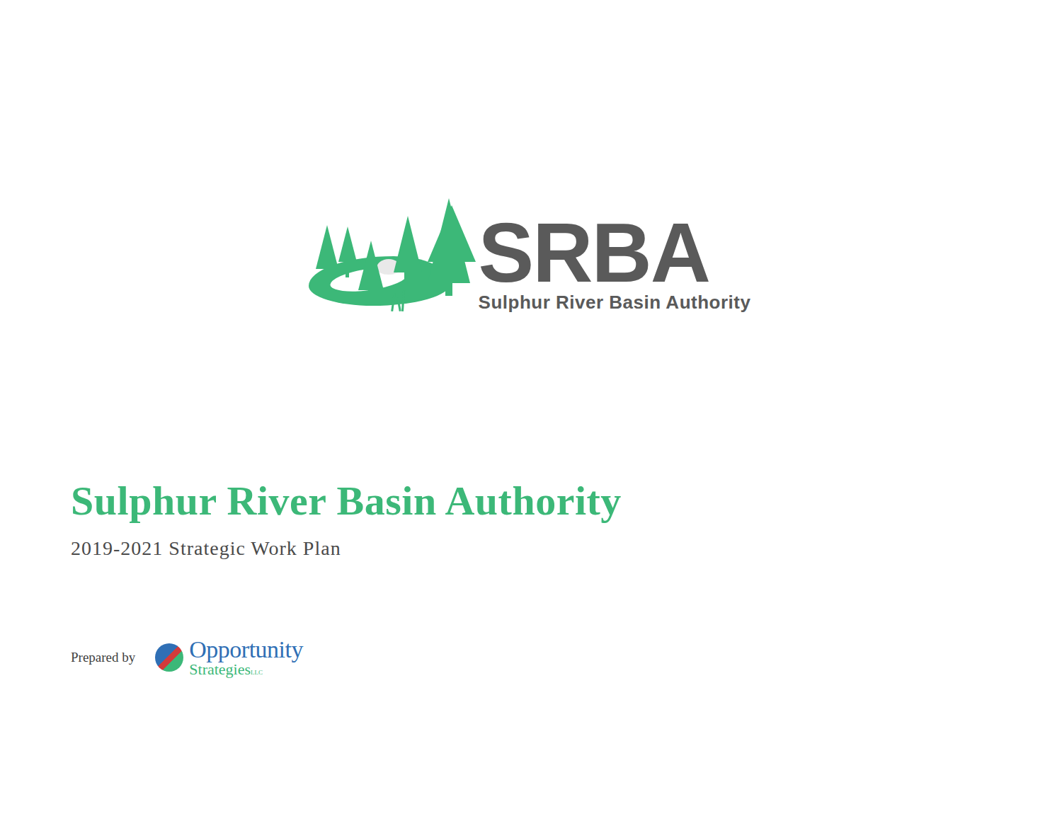SRBA
Sulphur River Basin Authority
Sulphur River Basin Authority
2019-2021 Strategic Work Plan
Prepared by Opportunity
StrategiesLLC